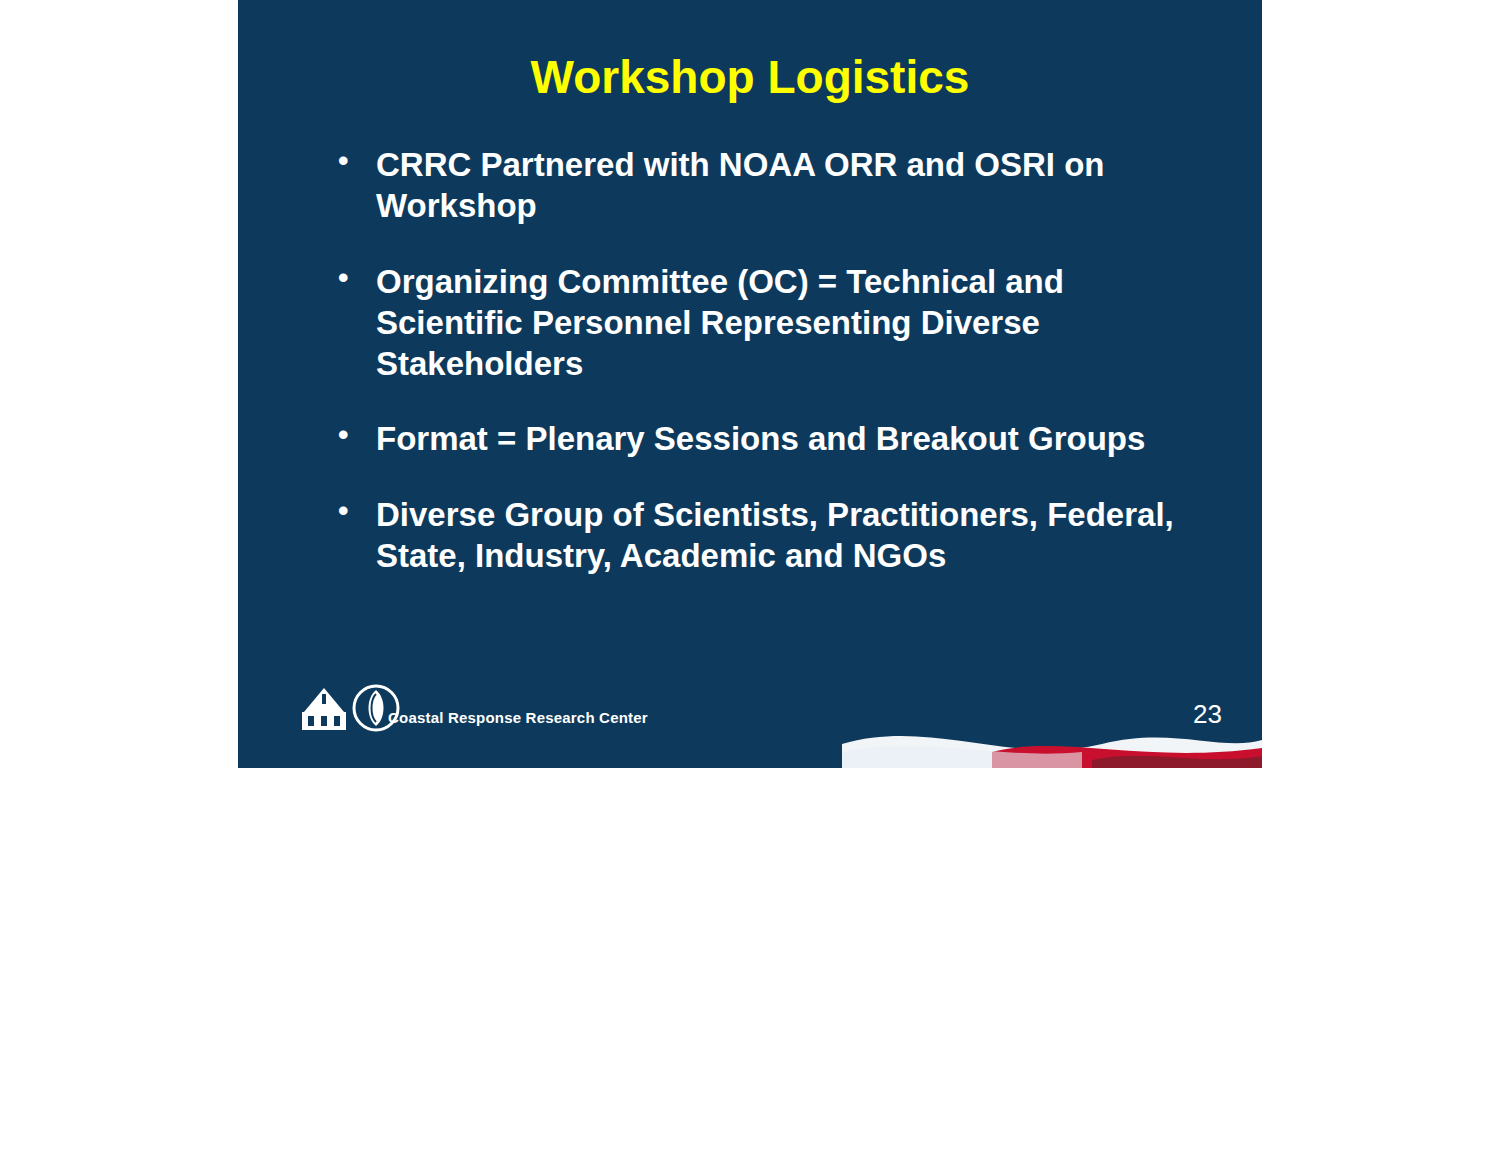Workshop Logistics
CRRC Partnered with NOAA ORR and OSRI on Workshop
Organizing Committee (OC) = Technical and Scientific Personnel Representing Diverse Stakeholders
Format = Plenary Sessions and Breakout Groups
Diverse Group of Scientists, Practitioners, Federal, State, Industry, Academic and NGOs
Coastal Response Research Center
23